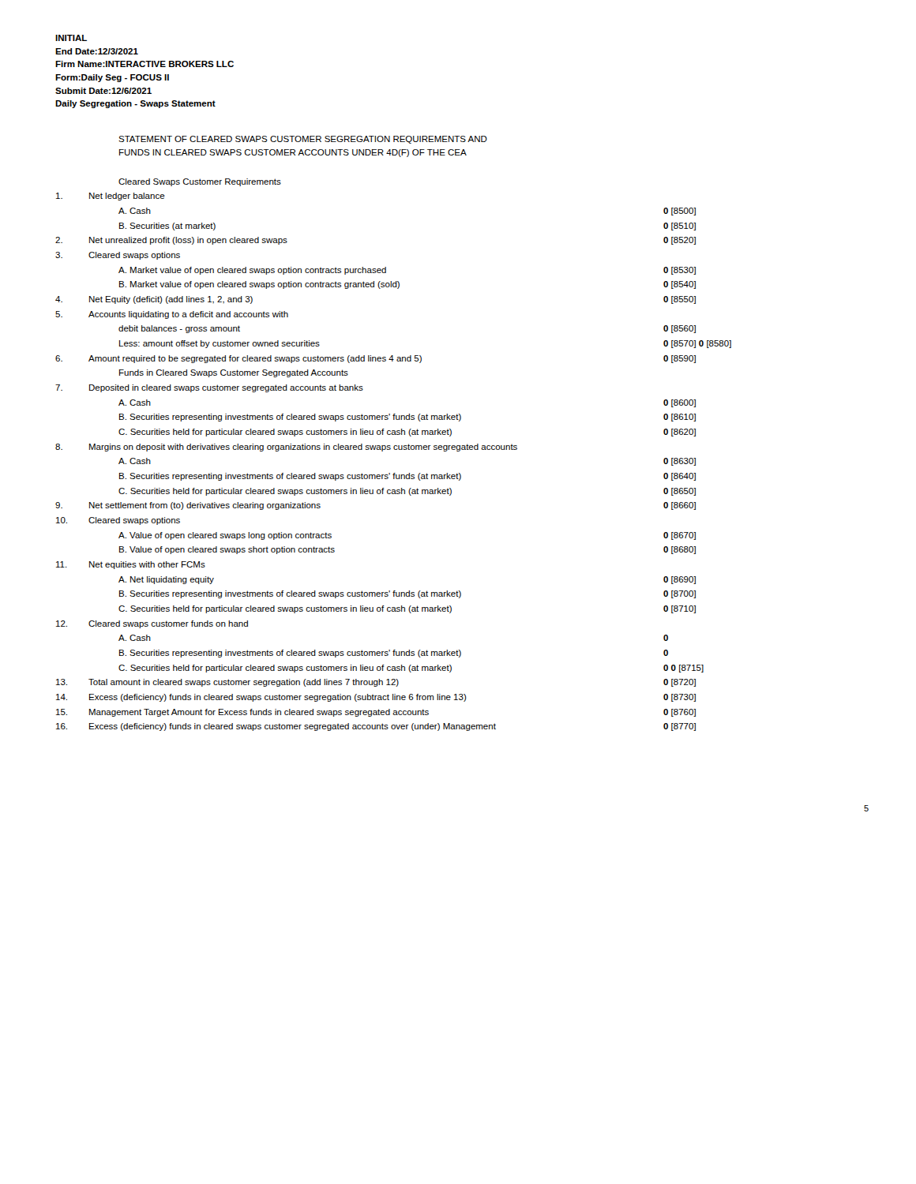INITIAL
End Date:12/3/2021
Firm Name:INTERACTIVE BROKERS LLC
Form:Daily Seg - FOCUS II
Submit Date:12/6/2021
Daily Segregation - Swaps Statement
STATEMENT OF CLEARED SWAPS CUSTOMER SEGREGATION REQUIREMENTS AND
FUNDS IN CLEARED SWAPS CUSTOMER ACCOUNTS UNDER 4D(F) OF THE CEA
| | Cleared Swaps Customer Requirements | |
| 1. | Net ledger balance | |
| | A. Cash | 0 [8500] |
| | B. Securities (at market) | 0 [8510] |
| 2. | Net unrealized profit (loss) in open cleared swaps | 0 [8520] |
| 3. | Cleared swaps options | |
| | A. Market value of open cleared swaps option contracts purchased | 0 [8530] |
| | B. Market value of open cleared swaps option contracts granted (sold) | 0 [8540] |
| 4. | Net Equity (deficit) (add lines 1, 2, and 3) | 0 [8550] |
| 5. | Accounts liquidating to a deficit and accounts with | |
| | debit balances - gross amount | 0 [8560] |
| | Less: amount offset by customer owned securities | 0 [8570] 0 [8580] |
| 6. | Amount required to be segregated for cleared swaps customers (add lines 4 and 5) | 0 [8590] |
| | Funds in Cleared Swaps Customer Segregated Accounts | |
| 7. | Deposited in cleared swaps customer segregated accounts at banks | |
| | A. Cash | 0 [8600] |
| | B. Securities representing investments of cleared swaps customers' funds (at market) | 0 [8610] |
| | C. Securities held for particular cleared swaps customers in lieu of cash (at market) | 0 [8620] |
| 8. | Margins on deposit with derivatives clearing organizations in cleared swaps customer segregated accounts | |
| | A. Cash | 0 [8630] |
| | B. Securities representing investments of cleared swaps customers' funds (at market) | 0 [8640] |
| | C. Securities held for particular cleared swaps customers in lieu of cash (at market) | 0 [8650] |
| 9. | Net settlement from (to) derivatives clearing organizations | 0 [8660] |
| 10. | Cleared swaps options | |
| | A. Value of open cleared swaps long option contracts | 0 [8670] |
| | B. Value of open cleared swaps short option contracts | 0 [8680] |
| 11. | Net equities with other FCMs | |
| | A. Net liquidating equity | 0 [8690] |
| | B. Securities representing investments of cleared swaps customers' funds (at market) | 0 [8700] |
| | C. Securities held for particular cleared swaps customers in lieu of cash (at market) | 0 [8710] |
| 12. | Cleared swaps customer funds on hand | |
| | A. Cash | 0 |
| | B. Securities representing investments of cleared swaps customers' funds (at market) | 0 |
| | C. Securities held for particular cleared swaps customers in lieu of cash (at market) | 0 0 [8715] |
| 13. | Total amount in cleared swaps customer segregation (add lines 7 through 12) | 0 [8720] |
| 14. | Excess (deficiency) funds in cleared swaps customer segregation (subtract line 6 from line 13) | 0 [8730] |
| 15. | Management Target Amount for Excess funds in cleared swaps segregated accounts | 0 [8760] |
| 16. | Excess (deficiency) funds in cleared swaps customer segregated accounts over (under) Management | 0 [8770] |
5